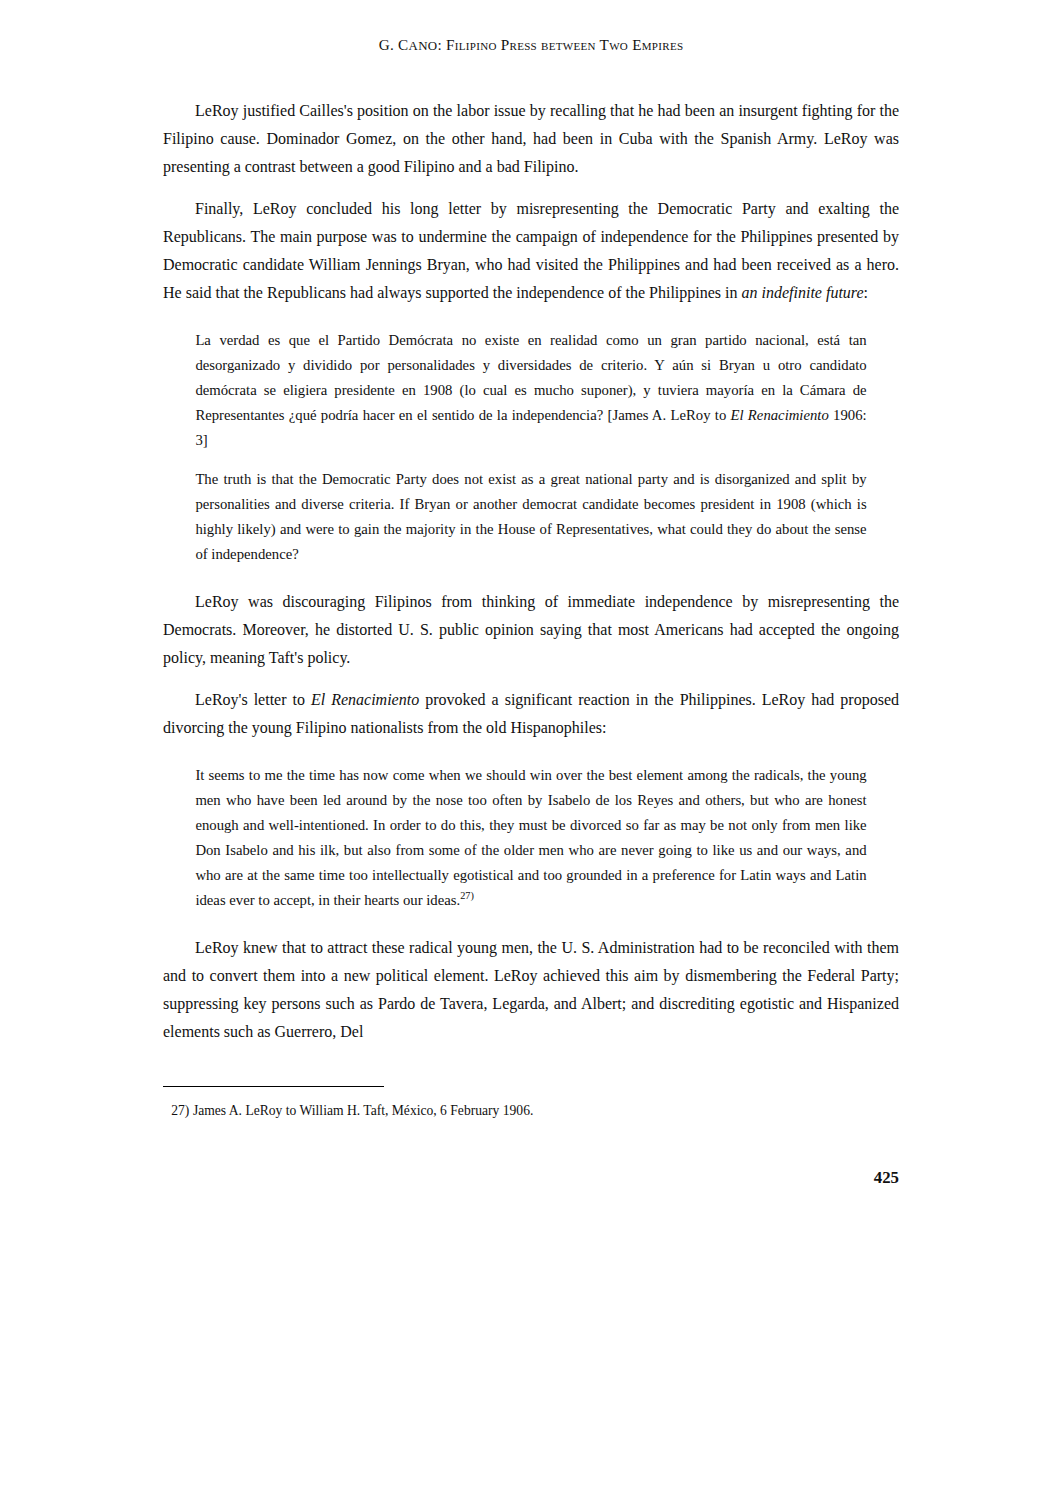G. CANO: Filipino Press between Two Empires
LeRoy justified Cailles's position on the labor issue by recalling that he had been an insurgent fighting for the Filipino cause. Dominador Gomez, on the other hand, had been in Cuba with the Spanish Army. LeRoy was presenting a contrast between a good Filipino and a bad Filipino.
Finally, LeRoy concluded his long letter by misrepresenting the Democratic Party and exalting the Republicans. The main purpose was to undermine the campaign of independence for the Philippines presented by Democratic candidate William Jennings Bryan, who had visited the Philippines and had been received as a hero. He said that the Republicans had always supported the independence of the Philippines in an indefinite future:
La verdad es que el Partido Demócrata no existe en realidad como un gran partido nacional, está tan desorganizado y dividido por personalidades y diversidades de criterio. Y aún si Bryan u otro candidato demócrata se eligiera presidente en 1908 (lo cual es mucho suponer), y tuviera mayoría en la Cámara de Representantes ¿qué podría hacer en el sentido de la independencia? [James A. LeRoy to El Renacimiento 1906: 3]
The truth is that the Democratic Party does not exist as a great national party and is disorganized and split by personalities and diverse criteria. If Bryan or another democrat candidate becomes president in 1908 (which is highly likely) and were to gain the majority in the House of Representatives, what could they do about the sense of independence?
LeRoy was discouraging Filipinos from thinking of immediate independence by misrepresenting the Democrats. Moreover, he distorted U. S. public opinion saying that most Americans had accepted the ongoing policy, meaning Taft's policy.
LeRoy's letter to El Renacimiento provoked a significant reaction in the Philippines. LeRoy had proposed divorcing the young Filipino nationalists from the old Hispanophiles:
It seems to me the time has now come when we should win over the best element among the radicals, the young men who have been led around by the nose too often by Isabelo de los Reyes and others, but who are honest enough and well-intentioned. In order to do this, they must be divorced so far as may be not only from men like Don Isabelo and his ilk, but also from some of the older men who are never going to like us and our ways, and who are at the same time too intellectually egotistical and too grounded in a preference for Latin ways and Latin ideas ever to accept, in their hearts our ideas.27)
LeRoy knew that to attract these radical young men, the U. S. Administration had to be reconciled with them and to convert them into a new political element. LeRoy achieved this aim by dismembering the Federal Party; suppressing key persons such as Pardo de Tavera, Legarda, and Albert; and discrediting egotistic and Hispanized elements such as Guerrero, Del
27) James A. LeRoy to William H. Taft, México, 6 February 1906.
425